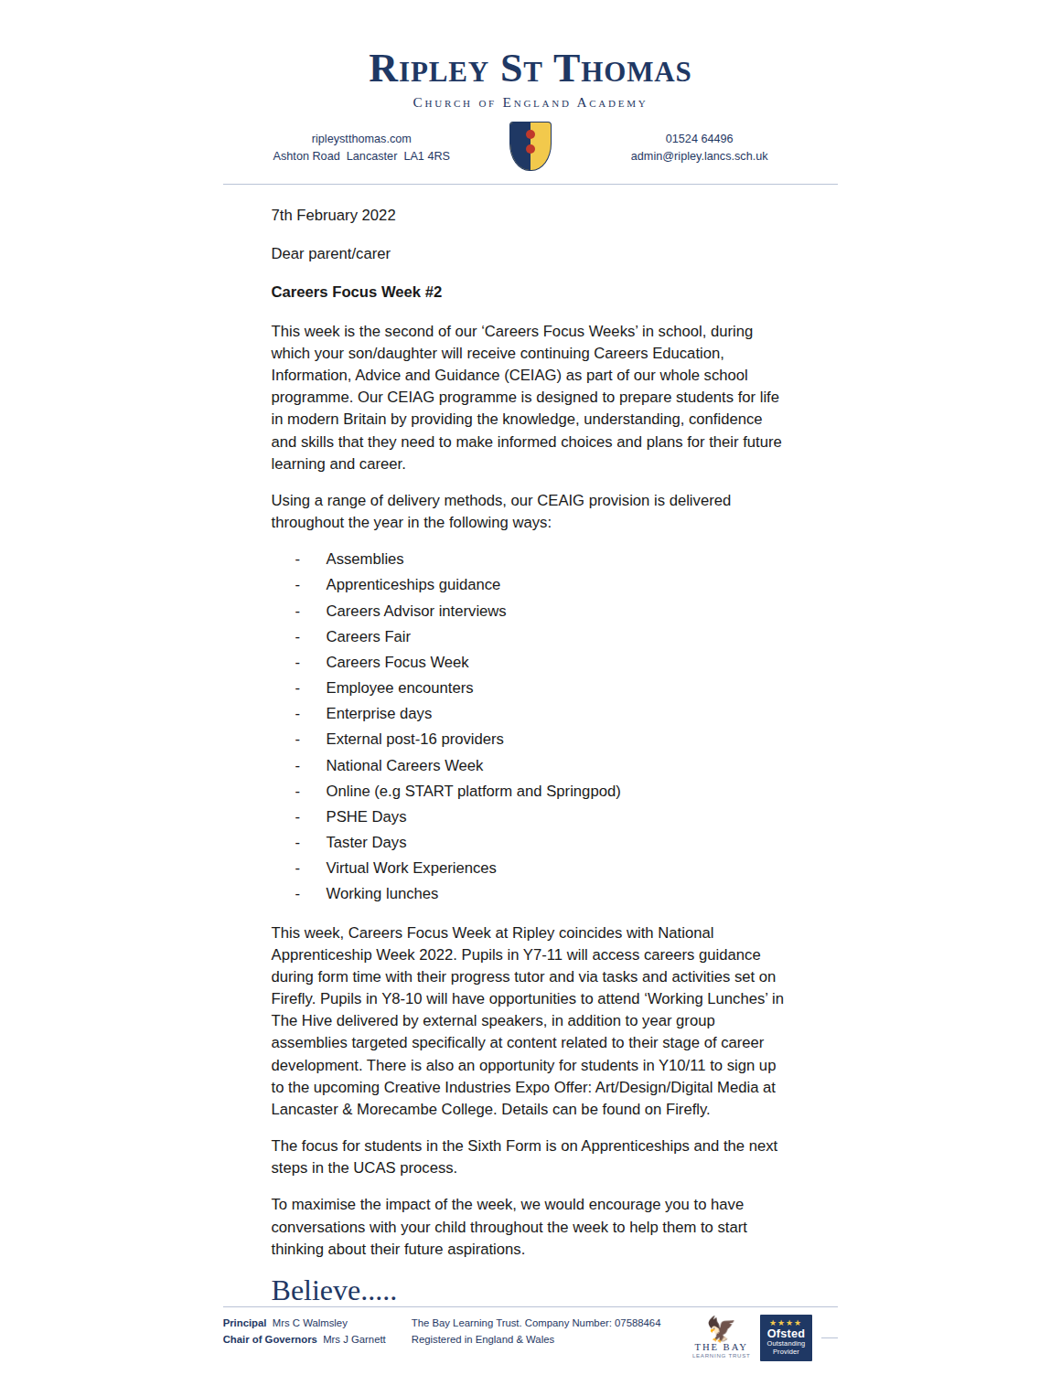Ripley St Thomas
Church of England Academy
ripleystthomas.com
Ashton Road Lancaster LA1 4RS
01524 64496
admin@ripley.lancs.sch.uk
7th February 2022
Dear parent/carer
Careers Focus Week #2
This week is the second of our ‘Careers Focus Weeks’ in school, during which your son/daughter will receive continuing Careers Education, Information, Advice and Guidance (CEIAG) as part of our whole school programme. Our CEIAG programme is designed to prepare students for life in modern Britain by providing the knowledge, understanding, confidence and skills that they need to make informed choices and plans for their future learning and career.
Using a range of delivery methods, our CEAIG provision is delivered throughout the year in the following ways:
Assemblies
Apprenticeships guidance
Careers Advisor interviews
Careers Fair
Careers Focus Week
Employee encounters
Enterprise days
External post-16 providers
National Careers Week
Online (e.g START platform and Springpod)
PSHE Days
Taster Days
Virtual Work Experiences
Working lunches
This week, Careers Focus Week at Ripley coincides with National Apprenticeship Week 2022. Pupils in Y7-11 will access careers guidance during form time with their progress tutor and via tasks and activities set on Firefly. Pupils in Y8-10 will have opportunities to attend ‘Working Lunches’ in The Hive delivered by external speakers, in addition to year group assemblies targeted specifically at content related to their stage of career development. There is also an opportunity for students in Y10/11 to sign up to the upcoming Creative Industries Expo Offer: Art/Design/Digital Media at Lancaster & Morecambe College. Details can be found on Firefly.
The focus for students in the Sixth Form is on Apprenticeships and the next steps in the UCAS process.
To maximise the impact of the week, we would encourage you to have conversations with your child throughout the week to help them to start thinking about their future aspirations.
Believe.....
Principal Mrs C Walmsley
Chair of Governors Mrs J Garnett
The Bay Learning Trust. Company Number: 07588464
Registered in England & Wales
🦅 THE BAY LEARNING TRUST
★★★★ Ofsted Outstanding Provider